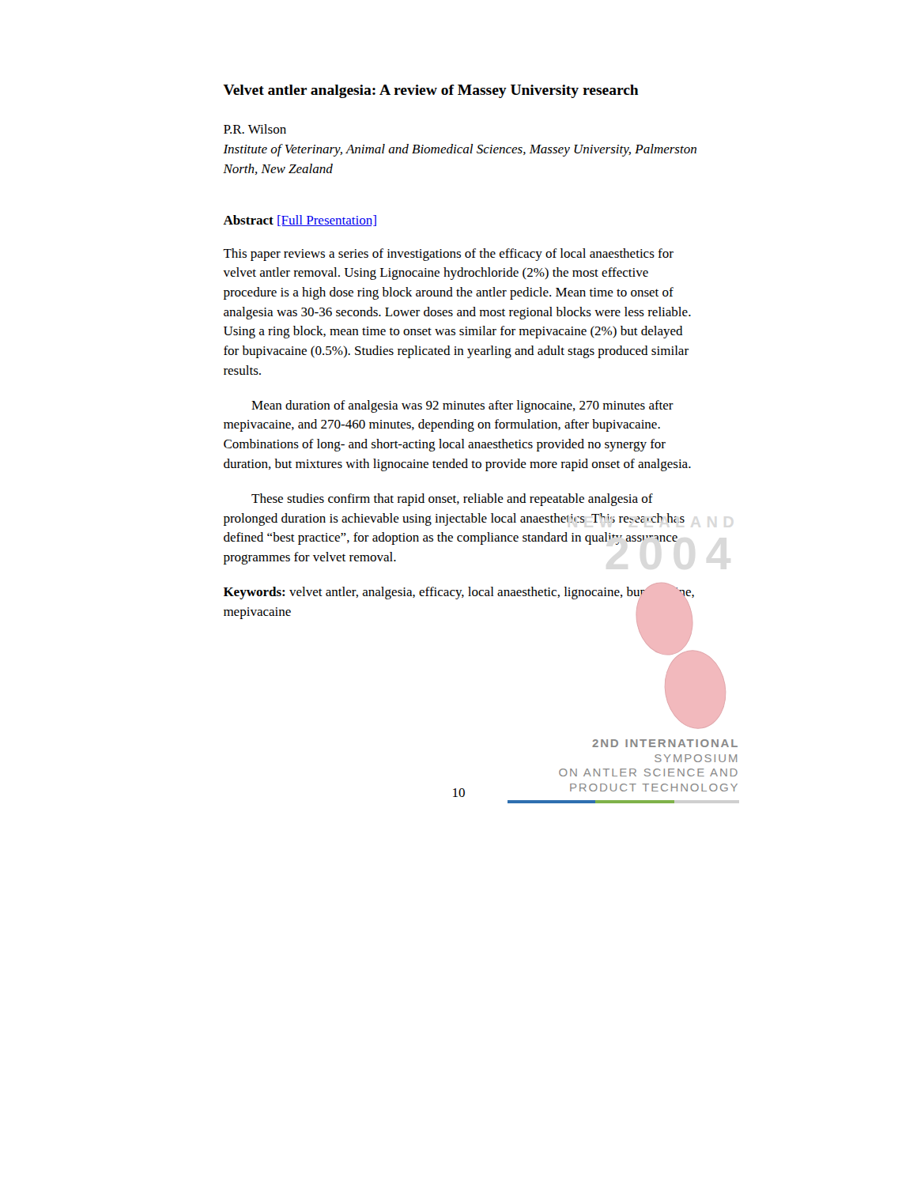Velvet antler analgesia: A review of Massey University research
P.R. Wilson
Institute of Veterinary, Animal and Biomedical Sciences, Massey University, Palmerston North, New Zealand
Abstract
[Full Presentation]
This paper reviews a series of investigations of the efficacy of local anaesthetics for velvet antler removal. Using Lignocaine hydrochloride (2%) the most effective procedure is a high dose ring block around the antler pedicle. Mean time to onset of analgesia was 30-36 seconds. Lower doses and most regional blocks were less reliable. Using a ring block, mean time to onset was similar for mepivacaine (2%) but delayed for bupivacaine (0.5%). Studies replicated in yearling and adult stags produced similar results.
Mean duration of analgesia was 92 minutes after lignocaine, 270 minutes after mepivacaine, and 270-460 minutes, depending on formulation, after bupivacaine. Combinations of long- and short-acting local anaesthetics provided no synergy for duration, but mixtures with lignocaine tended to provide more rapid onset of analgesia.
These studies confirm that rapid onset, reliable and repeatable analgesia of prolonged duration is achievable using injectable local anaesthetics. This research has defined “best practice”, for adoption as the compliance standard in quality assurance programmes for velvet removal.
Keywords: velvet antler, analgesia, efficacy, local anaesthetic, lignocaine, bupivacaine, mepivacaine
NEW ZEALAND
2004
2ND INTERNATIONAL
SYMPOSIUM
ON ANTLER SCIENCE AND
PRODUCT TECHNOLOGY
10